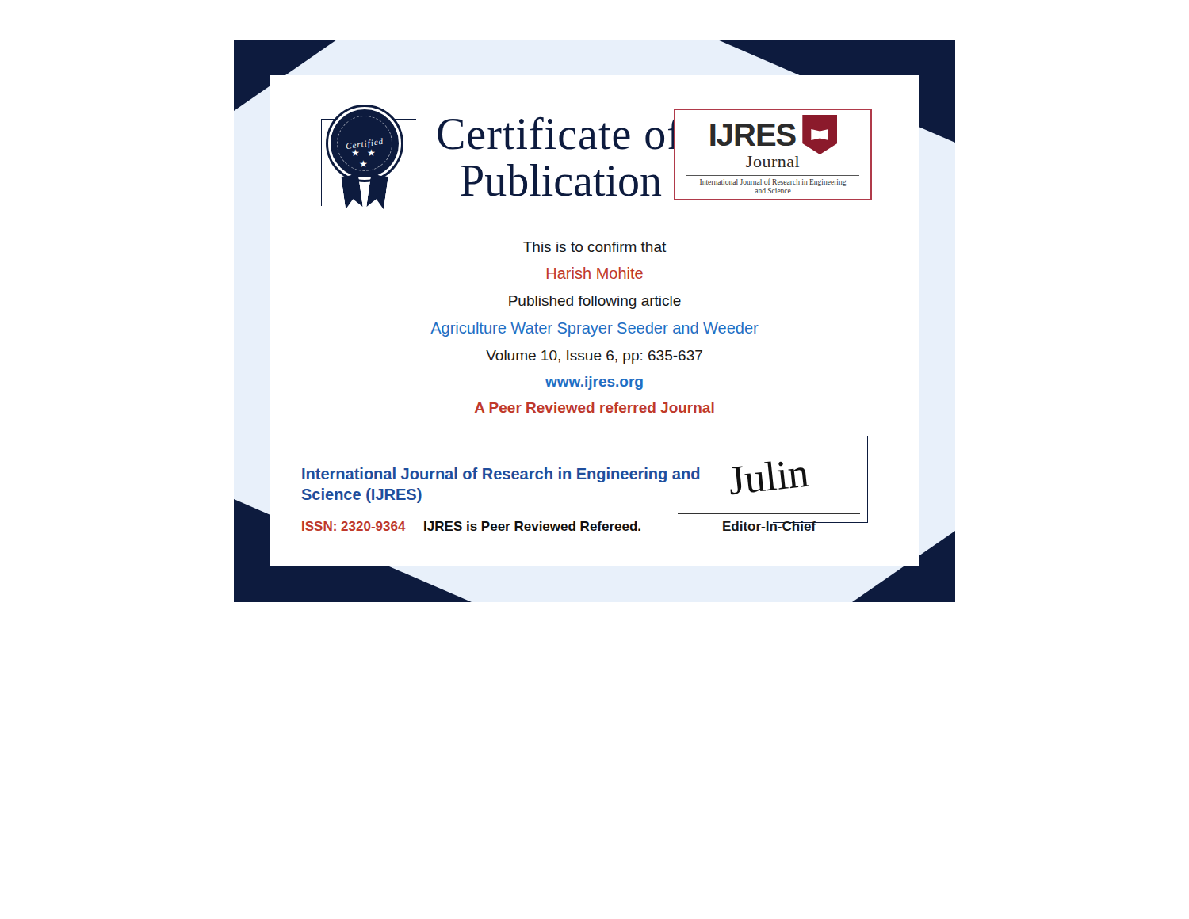Certified ★ ★ ★
Certificate of
Publication
IJRES
Journal
International Journal of Research in Engineering
and Science
This is to confirm that
Harish Mohite
Published following article
Agriculture Water Sprayer Seeder and Weeder
Volume 10, Issue 6, pp: 635-637
www.ijres.org
A Peer Reviewed referred Journal
International Journal of Research in Engineering and
Science (IJRES)
ISSN: 2320-9364 IJRES is Peer Reviewed Refereed.
Julin
Editor-In-Chief